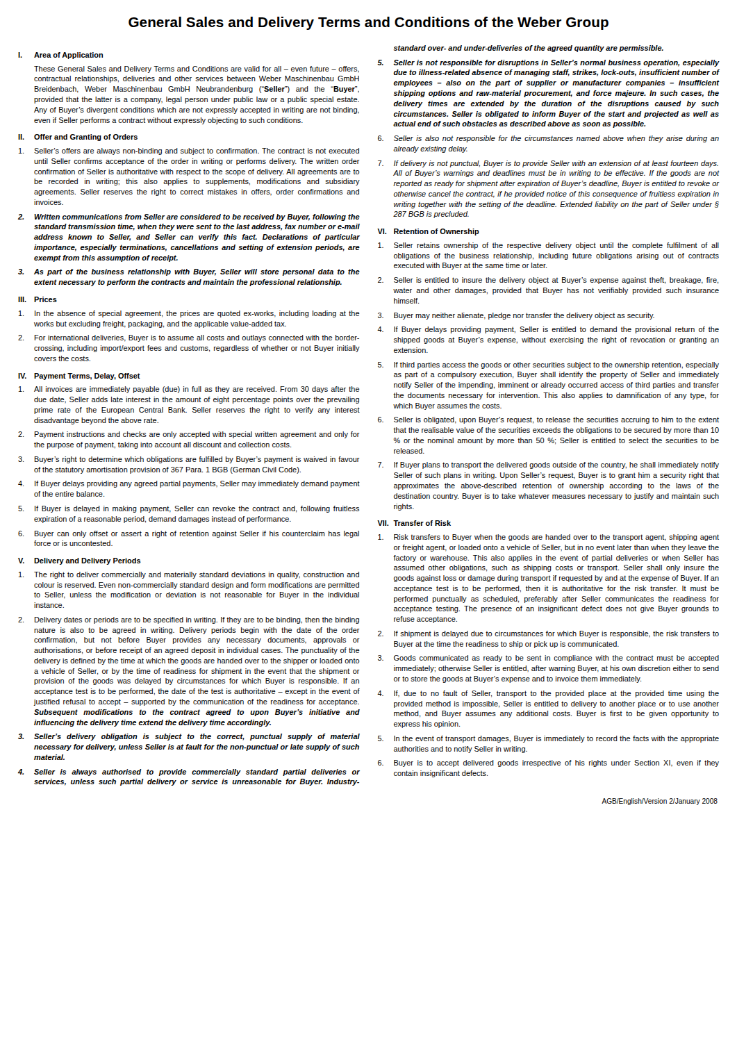General Sales and Delivery Terms and Conditions of the Weber Group
I. Area of Application
These General Sales and Delivery Terms and Conditions are valid for all – even future – offers, contractual relationships, deliveries and other services between Weber Maschinenbau GmbH Breidenbach, Weber Maschinenbau GmbH Neubrandenburg (“Seller”) and the “Buyer”, provided that the latter is a company, legal person under public law or a public special estate. Any of Buyer’s divergent conditions which are not expressly accepted in writing are not binding, even if Seller performs a contract without expressly objecting to such conditions.
II. Offer and Granting of Orders
Seller’s offers are always non-binding and subject to confirmation. The contract is not executed until Seller confirms acceptance of the order in writing or performs delivery. The written order confirmation of Seller is authoritative with respect to the scope of delivery. All agreements are to be recorded in writing; this also applies to supplements, modifications and subsidiary agreements. Seller reserves the right to correct mistakes in offers, order confirmations and invoices.
Written communications from Seller are considered to be received by Buyer, following the standard transmission time, when they were sent to the last address, fax number or e-mail address known to Seller, and Seller can verify this fact. Declarations of particular importance, especially terminations, cancellations and setting of extension periods, are exempt from this assumption of receipt.
As part of the business relationship with Buyer, Seller will store personal data to the extent necessary to perform the contracts and maintain the professional relationship.
III. Prices
In the absence of special agreement, the prices are quoted ex-works, including loading at the works but excluding freight, packaging, and the applicable value-added tax.
For international deliveries, Buyer is to assume all costs and outlays connected with the border-crossing, including import/export fees and customs, regardless of whether or not Buyer initially covers the costs.
IV. Payment Terms, Delay, Offset
All invoices are immediately payable (due) in full as they are received. From 30 days after the due date, Seller adds late interest in the amount of eight percentage points over the prevailing prime rate of the European Central Bank. Seller reserves the right to verify any interest disadvantage beyond the above rate.
Payment instructions and checks are only accepted with special written agreement and only for the purpose of payment, taking into account all discount and collection costs.
Buyer’s right to determine which obligations are fulfilled by Buyer’s payment is waived in favour of the statutory amortisation provision of 367 Para. 1 BGB (German Civil Code).
If Buyer delays providing any agreed partial payments, Seller may immediately demand payment of the entire balance.
If Buyer is delayed in making payment, Seller can revoke the contract and, following fruitless expiration of a reasonable period, demand damages instead of performance.
Buyer can only offset or assert a right of retention against Seller if his counterclaim has legal force or is uncontested.
V. Delivery and Delivery Periods
The right to deliver commercially and materially standard deviations in quality, construction and colour is reserved. Even non-commercially standard design and form modifications are permitted to Seller, unless the modification or deviation is not reasonable for Buyer in the individual instance.
Delivery dates or periods are to be specified in writing. If they are to be binding, then the binding nature is also to be agreed in writing. Delivery periods begin with the date of the order confirmation, but not before Buyer provides any necessary documents, approvals or authorisations, or before receipt of an agreed deposit in individual cases. The punctuality of the delivery is defined by the time at which the goods are handed over to the shipper or loaded onto a vehicle of Seller, or by the time of readiness for shipment in the event that the shipment or provision of the goods was delayed by circumstances for which Buyer is responsible. If an acceptance test is to be performed, the date of the test is authoritative – except in the event of justified refusal to accept – supported by the communication of the readiness for acceptance. Subsequent modifications to the contract agreed to upon Buyer’s initiative and influencing the delivery time extend the delivery time accordingly.
Seller’s delivery obligation is subject to the correct, punctual supply of material necessary for delivery, unless Seller is at fault for the non-punctual or late supply of such material.
Seller is always authorised to provide commercially standard partial deliveries or services, unless such partial delivery or service is unreasonable for Buyer. Industry-standard over- and under-deliveries of the agreed quantity are permissible.
Seller is not responsible for disruptions in Seller’s normal business operation, especially due to illness-related absence of managing staff, strikes, lock-outs, insufficient number of employees – also on the part of supplier or manufacturer companies – insufficient shipping options and raw-material procurement, and force majeure. In such cases, the delivery times are extended by the duration of the disruptions caused by such circumstances. Seller is obligated to inform Buyer of the start and projected as well as actual end of such obstacles as described above as soon as possible.
Seller is also not responsible for the circumstances named above when they arise during an already existing delay.
If delivery is not punctual, Buyer is to provide Seller with an extension of at least fourteen days. All of Buyer’s warnings and deadlines must be in writing to be effective. If the goods are not reported as ready for shipment after expiration of Buyer’s deadline, Buyer is entitled to revoke or otherwise cancel the contract, if he provided notice of this consequence of fruitless expiration in writing together with the setting of the deadline. Extended liability on the part of Seller under § 287 BGB is precluded.
VI. Retention of Ownership
Seller retains ownership of the respective delivery object until the complete fulfilment of all obligations of the business relationship, including future obligations arising out of contracts executed with Buyer at the same time or later.
Seller is entitled to insure the delivery object at Buyer’s expense against theft, breakage, fire, water and other damages, provided that Buyer has not verifiably provided such insurance himself.
Buyer may neither alienate, pledge nor transfer the delivery object as security.
If Buyer delays providing payment, Seller is entitled to demand the provisional return of the shipped goods at Buyer’s expense, without exercising the right of revocation or granting an extension.
If third parties access the goods or other securities subject to the ownership retention, especially as part of a compulsory execution, Buyer shall identify the property of Seller and immediately notify Seller of the impending, imminent or already occurred access of third parties and transfer the documents necessary for intervention. This also applies to damnification of any type, for which Buyer assumes the costs.
Seller is obligated, upon Buyer’s request, to release the securities accruing to him to the extent that the realisable value of the securities exceeds the obligations to be secured by more than 10 % or the nominal amount by more than 50 %; Seller is entitled to select the securities to be released.
If Buyer plans to transport the delivered goods outside of the country, he shall immediately notify Seller of such plans in writing. Upon Seller’s request, Buyer is to grant him a security right that approximates the above-described retention of ownership according to the laws of the destination country. Buyer is to take whatever measures necessary to justify and maintain such rights.
VII. Transfer of Risk
Risk transfers to Buyer when the goods are handed over to the transport agent, shipping agent or freight agent, or loaded onto a vehicle of Seller, but in no event later than when they leave the factory or warehouse. This also applies in the event of partial deliveries or when Seller has assumed other obligations, such as shipping costs or transport. Seller shall only insure the goods against loss or damage during transport if requested by and at the expense of Buyer. If an acceptance test is to be performed, then it is authoritative for the risk transfer. It must be performed punctually as scheduled, preferably after Seller communicates the readiness for acceptance testing. The presence of an insignificant defect does not give Buyer grounds to refuse acceptance.
If shipment is delayed due to circumstances for which Buyer is responsible, the risk transfers to Buyer at the time the readiness to ship or pick up is communicated.
Goods communicated as ready to be sent in compliance with the contract must be accepted immediately; otherwise Seller is entitled, after warning Buyer, at his own discretion either to send or to store the goods at Buyer’s expense and to invoice them immediately.
If, due to no fault of Seller, transport to the provided place at the provided time using the provided method is impossible, Seller is entitled to delivery to another place or to use another method, and Buyer assumes any additional costs. Buyer is first to be given opportunity to express his opinion.
In the event of transport damages, Buyer is immediately to record the facts with the appropriate authorities and to notify Seller in writing.
Buyer is to accept delivered goods irrespective of his rights under Section XI, even if they contain insignificant defects.
AGB/English/Version 2/January 2008